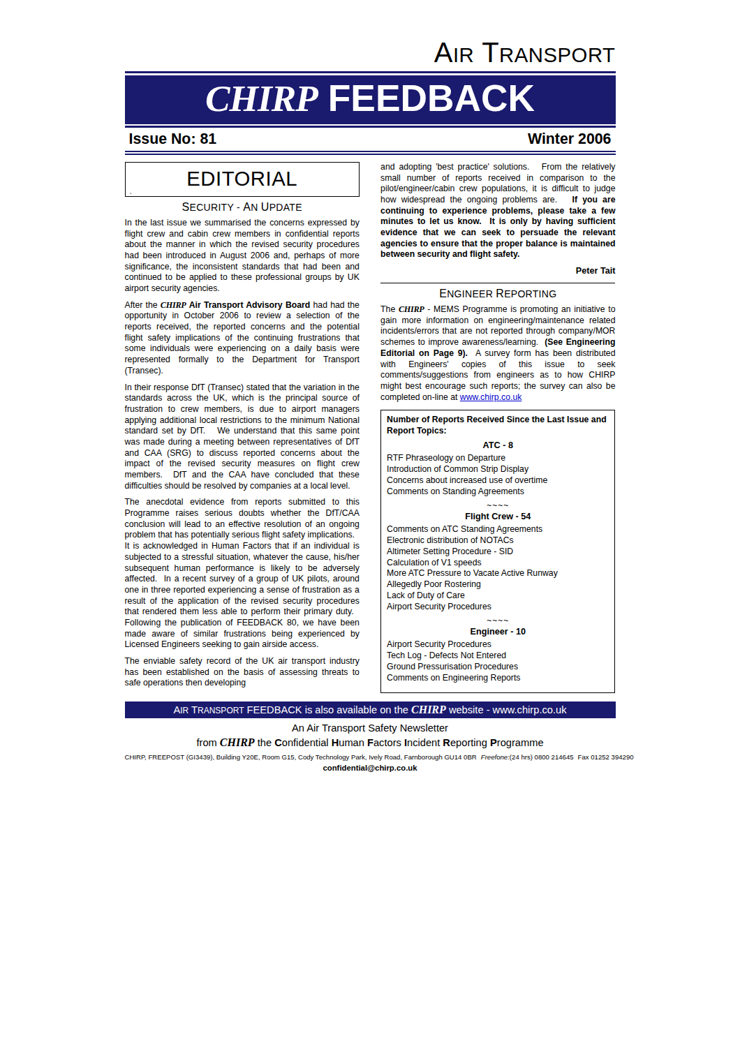AIR TRANSPORT
CHIRP FEEDBACK
Issue No: 81 Winter 2006
EDITORIAL
`
SECURITY - AN UPDATE
In the last issue we summarised the concerns expressed by flight crew and cabin crew members in confidential reports about the manner in which the revised security procedures had been introduced in August 2006 and, perhaps of more significance, the inconsistent standards that had been and continued to be applied to these professional groups by UK airport security agencies.
After the CHIRP Air Transport Advisory Board had had the opportunity in October 2006 to review a selection of the reports received, the reported concerns and the potential flight safety implications of the continuing frustrations that some individuals were experiencing on a daily basis were represented formally to the Department for Transport (Transec).
In their response DfT (Transec) stated that the variation in the standards across the UK, which is the principal source of frustration to crew members, is due to airport managers applying additional local restrictions to the minimum National standard set by DfT. We understand that this same point was made during a meeting between representatives of DfT and CAA (SRG) to discuss reported concerns about the impact of the revised security measures on flight crew members. DfT and the CAA have concluded that these difficulties should be resolved by companies at a local level.
The anecdotal evidence from reports submitted to this Programme raises serious doubts whether the DfT/CAA conclusion will lead to an effective resolution of an ongoing problem that has potentially serious flight safety implications. It is acknowledged in Human Factors that if an individual is subjected to a stressful situation, whatever the cause, his/her subsequent human performance is likely to be adversely affected. In a recent survey of a group of UK pilots, around one in three reported experiencing a sense of frustration as a result of the application of the revised security procedures that rendered them less able to perform their primary duty. Following the publication of FEEDBACK 80, we have been made aware of similar frustrations being experienced by Licensed Engineers seeking to gain airside access.
The enviable safety record of the UK air transport industry has been established on the basis of assessing threats to safe operations then developing
and adopting 'best practice' solutions. From the relatively small number of reports received in comparison to the pilot/engineer/cabin crew populations, it is difficult to judge how widespread the ongoing problems are. If you are continuing to experience problems, please take a few minutes to let us know. It is only by having sufficient evidence that we can seek to persuade the relevant agencies to ensure that the proper balance is maintained between security and flight safety.
Peter Tait
ENGINEER REPORTING
The CHIRP - MEMS Programme is promoting an initiative to gain more information on engineering/maintenance related incidents/errors that are not reported through company/MOR schemes to improve awareness/learning. (See Engineering Editorial on Page 9). A survey form has been distributed with Engineers' copies of this issue to seek comments/suggestions from engineers as to how CHIRP might best encourage such reports; the survey can also be completed on-line at www.chirp.co.uk
Number of Reports Received Since the Last Issue and Report Topics:
ATC - 8
RTF Phraseology on Departure
Introduction of Common Strip Display
Concerns about increased use of overtime
Comments on Standing Agreements
~~~~
Flight Crew - 54
Comments on ATC Standing Agreements
Electronic distribution of NOTACs
Altimeter Setting Procedure - SID
Calculation of V1 speeds
More ATC Pressure to Vacate Active Runway
Allegedly Poor Rostering
Lack of Duty of Care
Airport Security Procedures
~~~~
Engineer - 10
Airport Security Procedures
Tech Log - Defects Not Entered
Ground Pressurisation Procedures
Comments on Engineering Reports
AIR TRANSPORT FEEDBACK is also available on the CHIRP website - www.chirp.co.uk
An Air Transport Safety Newsletter
from CHIRP the Confidential Human Factors Incident Reporting Programme
CHIRP, FREEPOST (GI3439), Building Y20E, Room G15, Cody Technology Park, Ively Road, Farnborough GU14 0BR Free fone:(24 hrs) 0800 214645 Fax 01252 394290
confidential@chirp.co.uk